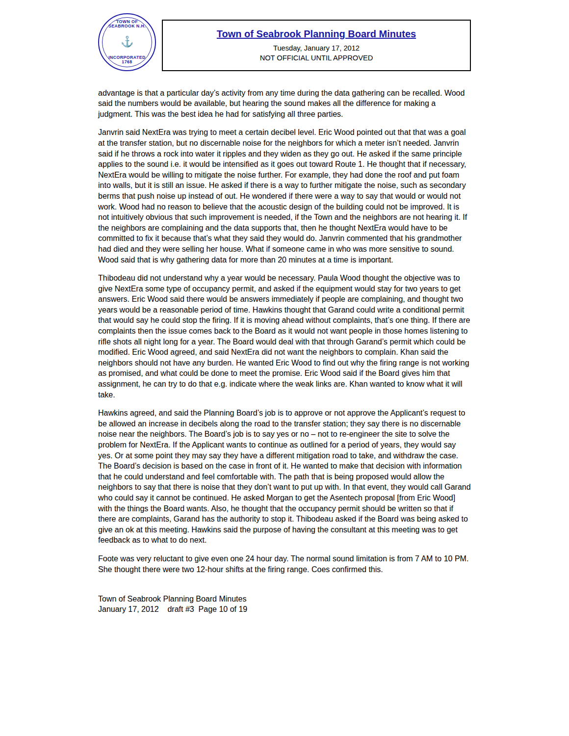Town of Seabrook Planning Board Minutes
Tuesday, January 17, 2012
NOT OFFICIAL UNTIL APPROVED
TOWN OF SEABROOK N.H.
⚓
INCORPORATED 1768
advantage is that a particular day’s activity from any time during the data gathering can be recalled. Wood said the numbers would be available, but hearing the sound makes all the difference for making a judgment. This was the best idea he had for satisfying all three parties.
Janvrin said NextEra was trying to meet a certain decibel level. Eric Wood pointed out that that was a goal at the transfer station, but no discernable noise for the neighbors for which a meter isn’t needed. Janvrin said if he throws a rock into water it ripples and they widen as they go out. He asked if the same principle applies to the sound i.e. it would be intensified as it goes out toward Route 1. He thought that if necessary, NextEra would be willing to mitigate the noise further. For example, they had done the roof and put foam into walls, but it is still an issue. He asked if there is a way to further mitigate the noise, such as secondary berms that push noise up instead of out. He wondered if there were a way to say that would or would not work. Wood had no reason to believe that the acoustic design of the building could not be improved. It is not intuitively obvious that such improvement is needed, if the Town and the neighbors are not hearing it. If the neighbors are complaining and the data supports that, then he thought NextEra would have to be committed to fix it because that’s what they said they would do. Janvrin commented that his grandmother had died and they were selling her house. What if someone came in who was more sensitive to sound. Wood said that is why gathering data for more than 20 minutes at a time is important.
Thibodeau did not understand why a year would be necessary. Paula Wood thought the objective was to give NextEra some type of occupancy permit, and asked if the equipment would stay for two years to get answers. Eric Wood said there would be answers immediately if people are complaining, and thought two years would be a reasonable period of time. Hawkins thought that Garand could write a conditional permit that would say he could stop the firing. If it is moving ahead without complaints, that’s one thing. If there are complaints then the issue comes back to the Board as it would not want people in those homes listening to rifle shots all night long for a year. The Board would deal with that through Garand’s permit which could be modified. Eric Wood agreed, and said NextEra did not want the neighbors to complain. Khan said the neighbors should not have any burden. He wanted Eric Wood to find out why the firing range is not working as promised, and what could be done to meet the promise. Eric Wood said if the Board gives him that assignment, he can try to do that e.g. indicate where the weak links are. Khan wanted to know what it will take.
Hawkins agreed, and said the Planning Board’s job is to approve or not approve the Applicant’s request to be allowed an increase in decibels along the road to the transfer station; they say there is no discernable noise near the neighbors. The Board’s job is to say yes or no – not to re-engineer the site to solve the problem for NextEra. If the Applicant wants to continue as outlined for a period of years, they would say yes. Or at some point they may say they have a different mitigation road to take, and withdraw the case. The Board’s decision is based on the case in front of it. He wanted to make that decision with information that he could understand and feel comfortable with. The path that is being proposed would allow the neighbors to say that there is noise that they don’t want to put up with. In that event, they would call Garand who could say it cannot be continued. He asked Morgan to get the Asentech proposal [from Eric Wood] with the things the Board wants. Also, he thought that the occupancy permit should be written so that if there are complaints, Garand has the authority to stop it. Thibodeau asked if the Board was being asked to give an ok at this meeting. Hawkins said the purpose of having the consultant at this meeting was to get feedback as to what to do next.
Foote was very reluctant to give even one 24 hour day. The normal sound limitation is from 7 AM to 10 PM. She thought there were two 12-hour shifts at the firing range. Coes confirmed this.
Town of Seabrook Planning Board Minutes
January 17, 2012 draft #3 Page 10 of 19